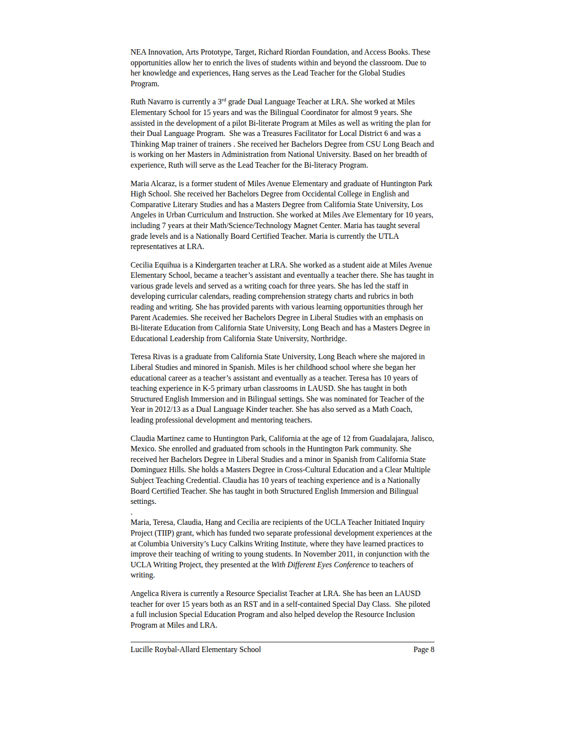NEA Innovation, Arts Prototype, Target, Richard Riordan Foundation, and Access Books. These opportunities allow her to enrich the lives of students within and beyond the classroom. Due to her knowledge and experiences, Hang serves as the Lead Teacher for the Global Studies Program.
Ruth Navarro is currently a 3rd grade Dual Language Teacher at LRA. She worked at Miles Elementary School for 15 years and was the Bilingual Coordinator for almost 9 years. She assisted in the development of a pilot Bi-literate Program at Miles as well as writing the plan for their Dual Language Program. She was a Treasures Facilitator for Local District 6 and was a Thinking Map trainer of trainers . She received her Bachelors Degree from CSU Long Beach and is working on her Masters in Administration from National University. Based on her breadth of experience, Ruth will serve as the Lead Teacher for the Bi-literacy Program.
Maria Alcaraz, is a former student of Miles Avenue Elementary and graduate of Huntington Park High School. She received her Bachelors Degree from Occidental College in English and Comparative Literary Studies and has a Masters Degree from California State University, Los Angeles in Urban Curriculum and Instruction. She worked at Miles Ave Elementary for 10 years, including 7 years at their Math/Science/Technology Magnet Center. Maria has taught several grade levels and is a Nationally Board Certified Teacher. Maria is currently the UTLA representatives at LRA.
Cecilia Equihua is a Kindergarten teacher at LRA. She worked as a student aide at Miles Avenue Elementary School, became a teacher’s assistant and eventually a teacher there. She has taught in various grade levels and served as a writing coach for three years. She has led the staff in developing curricular calendars, reading comprehension strategy charts and rubrics in both reading and writing. She has provided parents with various learning opportunities through her Parent Academies. She received her Bachelors Degree in Liberal Studies with an emphasis on Bi-literate Education from California State University, Long Beach and has a Masters Degree in Educational Leadership from California State University, Northridge.
Teresa Rivas is a graduate from California State University, Long Beach where she majored in Liberal Studies and minored in Spanish. Miles is her childhood school where she began her educational career as a teacher’s assistant and eventually as a teacher. Teresa has 10 years of teaching experience in K-5 primary urban classrooms in LAUSD. She has taught in both Structured English Immersion and in Bilingual settings. She was nominated for Teacher of the Year in 2012/13 as a Dual Language Kinder teacher. She has also served as a Math Coach, leading professional development and mentoring teachers.
Claudia Martinez came to Huntington Park, California at the age of 12 from Guadalajara, Jalisco, Mexico. She enrolled and graduated from schools in the Huntington Park community. She received her Bachelors Degree in Liberal Studies and a minor in Spanish from California State Dominguez Hills. She holds a Masters Degree in Cross-Cultural Education and a Clear Multiple Subject Teaching Credential. Claudia has 10 years of teaching experience and is a Nationally Board Certified Teacher. She has taught in both Structured English Immersion and Bilingual settings.
.
Maria, Teresa, Claudia, Hang and Cecilia are recipients of the UCLA Teacher Initiated Inquiry Project (TIIP) grant, which has funded two separate professional development experiences at the at Columbia University’s Lucy Calkins Writing Institute, where they have learned practices to improve their teaching of writing to young students. In November 2011, in conjunction with the UCLA Writing Project, they presented at the With Different Eyes Conference to teachers of writing.
Angelica Rivera is currently a Resource Specialist Teacher at LRA. She has been an LAUSD teacher for over 15 years both as an RST and in a self-contained Special Day Class. She piloted a full inclusion Special Education Program and also helped develop the Resource Inclusion Program at Miles and LRA.
Lucille Roybal-Allard Elementary School
Page 8